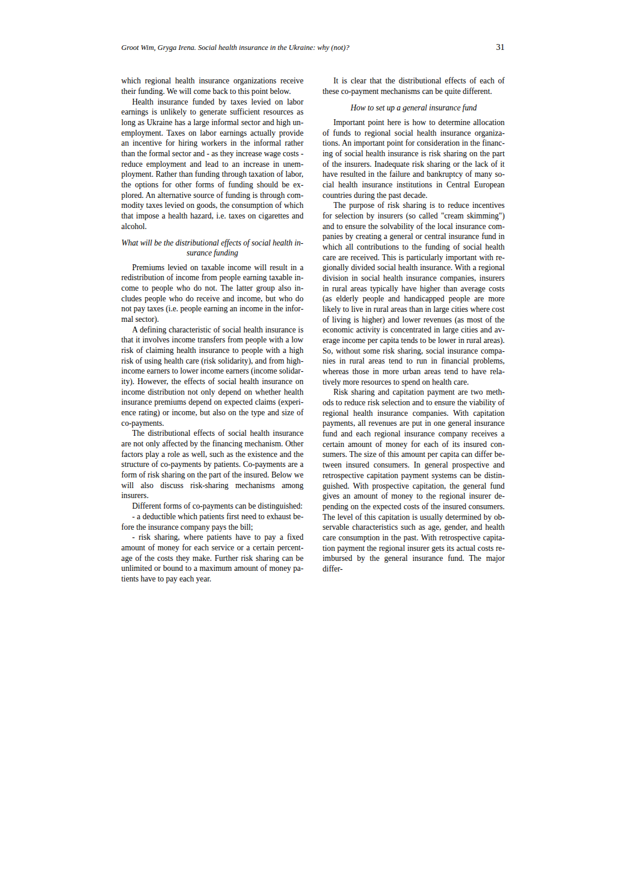Groot Wim, Gryga Irena. Social health insurance in the Ukraine: why (not)? 31
which regional health insurance organizations receive their funding. We will come back to this point below.
Health insurance funded by taxes levied on labor earnings is unlikely to generate sufficient resources as long as Ukraine has a large informal sector and high unemployment. Taxes on labor earnings actually provide an incentive for hiring workers in the informal rather than the formal sector and - as they increase wage costs - reduce employment and lead to an increase in unemployment. Rather than funding through taxation of labor, the options for other forms of funding should be explored. An alternative source of funding is through commodity taxes levied on goods, the consumption of which that impose a health hazard, i.e. taxes on cigarettes and alcohol.
What will be the distributional effects of social health insurance funding
Premiums levied on taxable income will result in a redistribution of income from people earning taxable income to people who do not. The latter group also includes people who do receive and income, but who do not pay taxes (i.e. people earning an income in the informal sector).
A defining characteristic of social health insurance is that it involves income transfers from people with a low risk of claiming health insurance to people with a high risk of using health care (risk solidarity), and from high-income earners to lower income earners (income solidarity). However, the effects of social health insurance on income distribution not only depend on whether health insurance premiums depend on expected claims (experience rating) or income, but also on the type and size of co-payments.
The distributional effects of social health insurance are not only affected by the financing mechanism. Other factors play a role as well, such as the existence and the structure of co-payments by patients. Co-payments are a form of risk sharing on the part of the insured. Below we will also discuss risk-sharing mechanisms among insurers.
Different forms of co-payments can be distinguished:
a deductible which patients first need to exhaust before the insurance company pays the bill;
risk sharing, where patients have to pay a fixed amount of money for each service or a certain percentage of the costs they make. Further risk sharing can be unlimited or bound to a maximum amount of money patients have to pay each year.
It is clear that the distributional effects of each of these co-payment mechanisms can be quite different.
How to set up a general insurance fund
Important point here is how to determine allocation of funds to regional social health insurance organizations. An important point for consideration in the financing of social health insurance is risk sharing on the part of the insurers. Inadequate risk sharing or the lack of it have resulted in the failure and bankruptcy of many social health insurance institutions in Central European countries during the past decade.
The purpose of risk sharing is to reduce incentives for selection by insurers (so called "cream skimming") and to ensure the solvability of the local insurance companies by creating a general or central insurance fund in which all contributions to the funding of social health care are received. This is particularly important with regionally divided social health insurance. With a regional division in social health insurance companies, insurers in rural areas typically have higher than average costs (as elderly people and handicapped people are more likely to live in rural areas than in large cities where cost of living is higher) and lower revenues (as most of the economic activity is concentrated in large cities and average income per capita tends to be lower in rural areas). So, without some risk sharing, social insurance companies in rural areas tend to run in financial problems, whereas those in more urban areas tend to have relatively more resources to spend on health care.
Risk sharing and capitation payment are two methods to reduce risk selection and to ensure the viability of regional health insurance companies. With capitation payments, all revenues are put in one general insurance fund and each regional insurance company receives a certain amount of money for each of its insured consumers. The size of this amount per capita can differ between insured consumers. In general prospective and retrospective capitation payment systems can be distinguished. With prospective capitation, the general fund gives an amount of money to the regional insurer depending on the expected costs of the insured consumers. The level of this capitation is usually determined by observable characteristics such as age, gender, and health care consumption in the past. With retrospective capitation payment the regional insurer gets its actual costs reimbursed by the general insurance fund. The major differ-